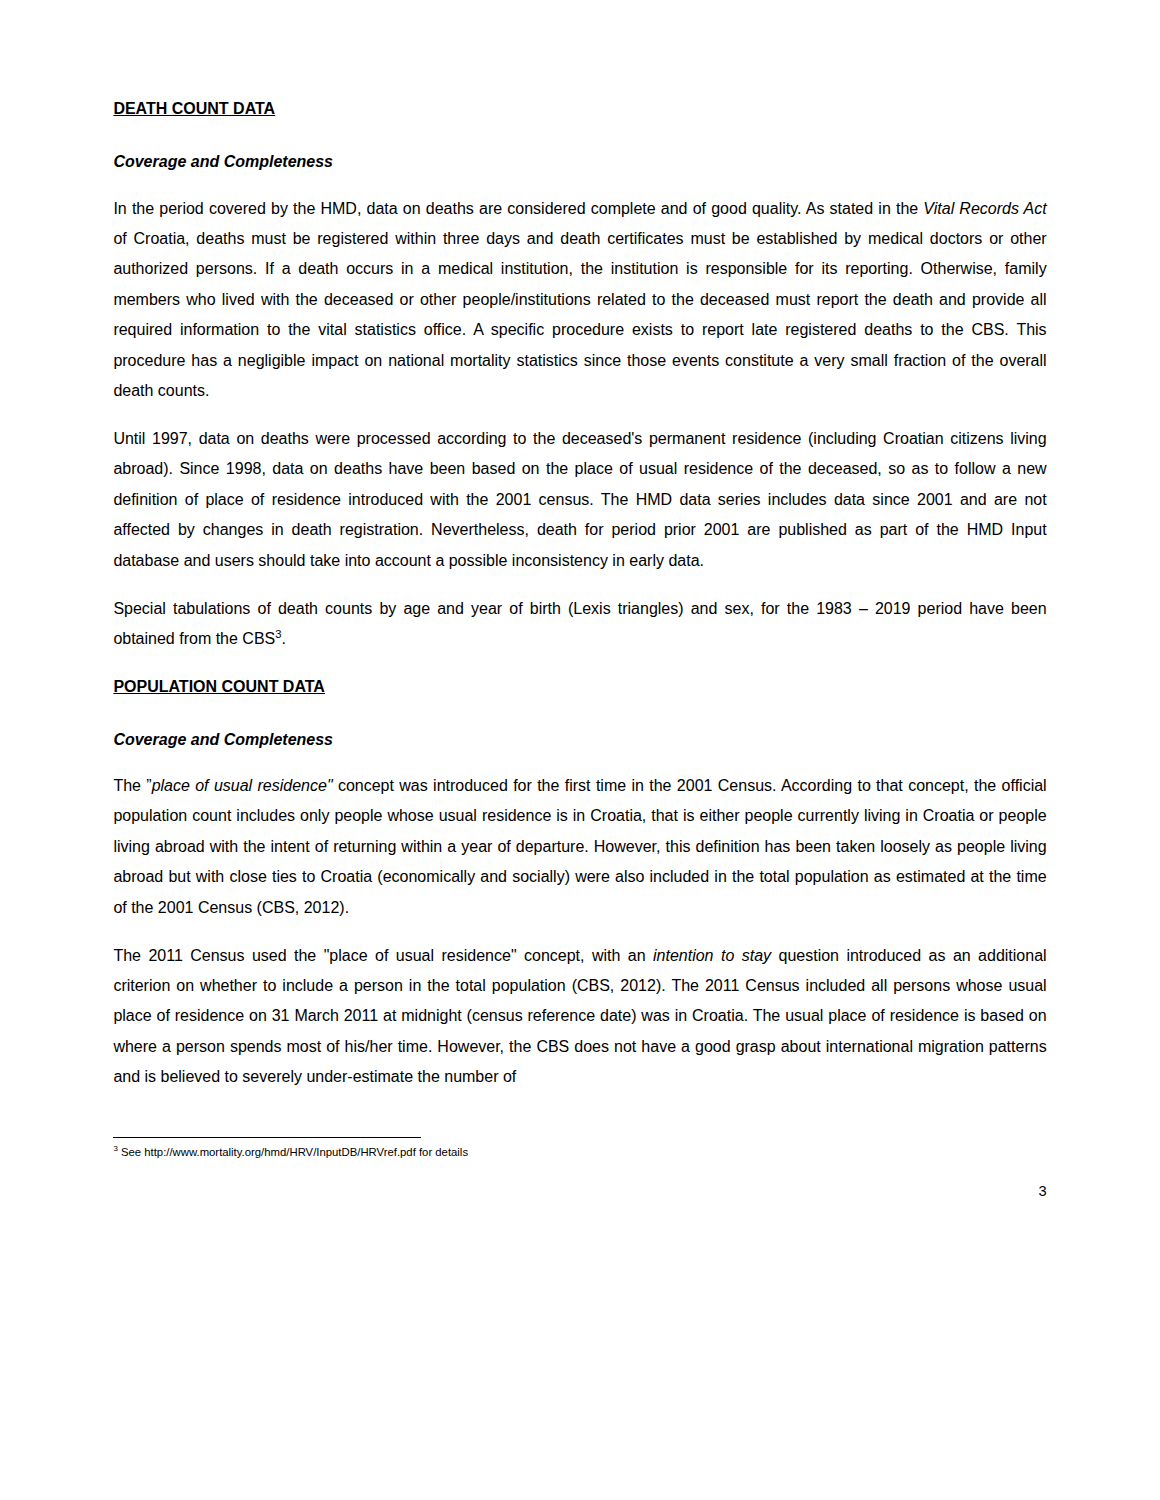DEATH COUNT DATA
Coverage and Completeness
In the period covered by the HMD, data on deaths are considered complete and of good quality. As stated in the Vital Records Act of Croatia, deaths must be registered within three days and death certificates must be established by medical doctors or other authorized persons. If a death occurs in a medical institution, the institution is responsible for its reporting. Otherwise, family members who lived with the deceased or other people/institutions related to the deceased must report the death and provide all required information to the vital statistics office. A specific procedure exists to report late registered deaths to the CBS. This procedure has a negligible impact on national mortality statistics since those events constitute a very small fraction of the overall death counts.
Until 1997, data on deaths were processed according to the deceased's permanent residence (including Croatian citizens living abroad). Since 1998, data on deaths have been based on the place of usual residence of the deceased, so as to follow a new definition of place of residence introduced with the 2001 census. The HMD data series includes data since 2001 and are not affected by changes in death registration. Nevertheless, death for period prior 2001 are published as part of the HMD Input database and users should take into account a possible inconsistency in early data.
Special tabulations of death counts by age and year of birth (Lexis triangles) and sex, for the 1983 – 2019 period have been obtained from the CBS3.
POPULATION COUNT DATA
Coverage and Completeness
The ”place of usual residence" concept was introduced for the first time in the 2001 Census. According to that concept, the official population count includes only people whose usual residence is in Croatia, that is either people currently living in Croatia or people living abroad with the intent of returning within a year of departure. However, this definition has been taken loosely as people living abroad but with close ties to Croatia (economically and socially) were also included in the total population as estimated at the time of the 2001 Census (CBS, 2012).
The 2011 Census used the "place of usual residence" concept, with an intention to stay question introduced as an additional criterion on whether to include a person in the total population (CBS, 2012). The 2011 Census included all persons whose usual place of residence on 31 March 2011 at midnight (census reference date) was in Croatia. The usual place of residence is based on where a person spends most of his/her time. However, the CBS does not have a good grasp about international migration patterns and is believed to severely under-estimate the number of
3 See http://www.mortality.org/hmd/HRV/InputDB/HRVref.pdf for details
3